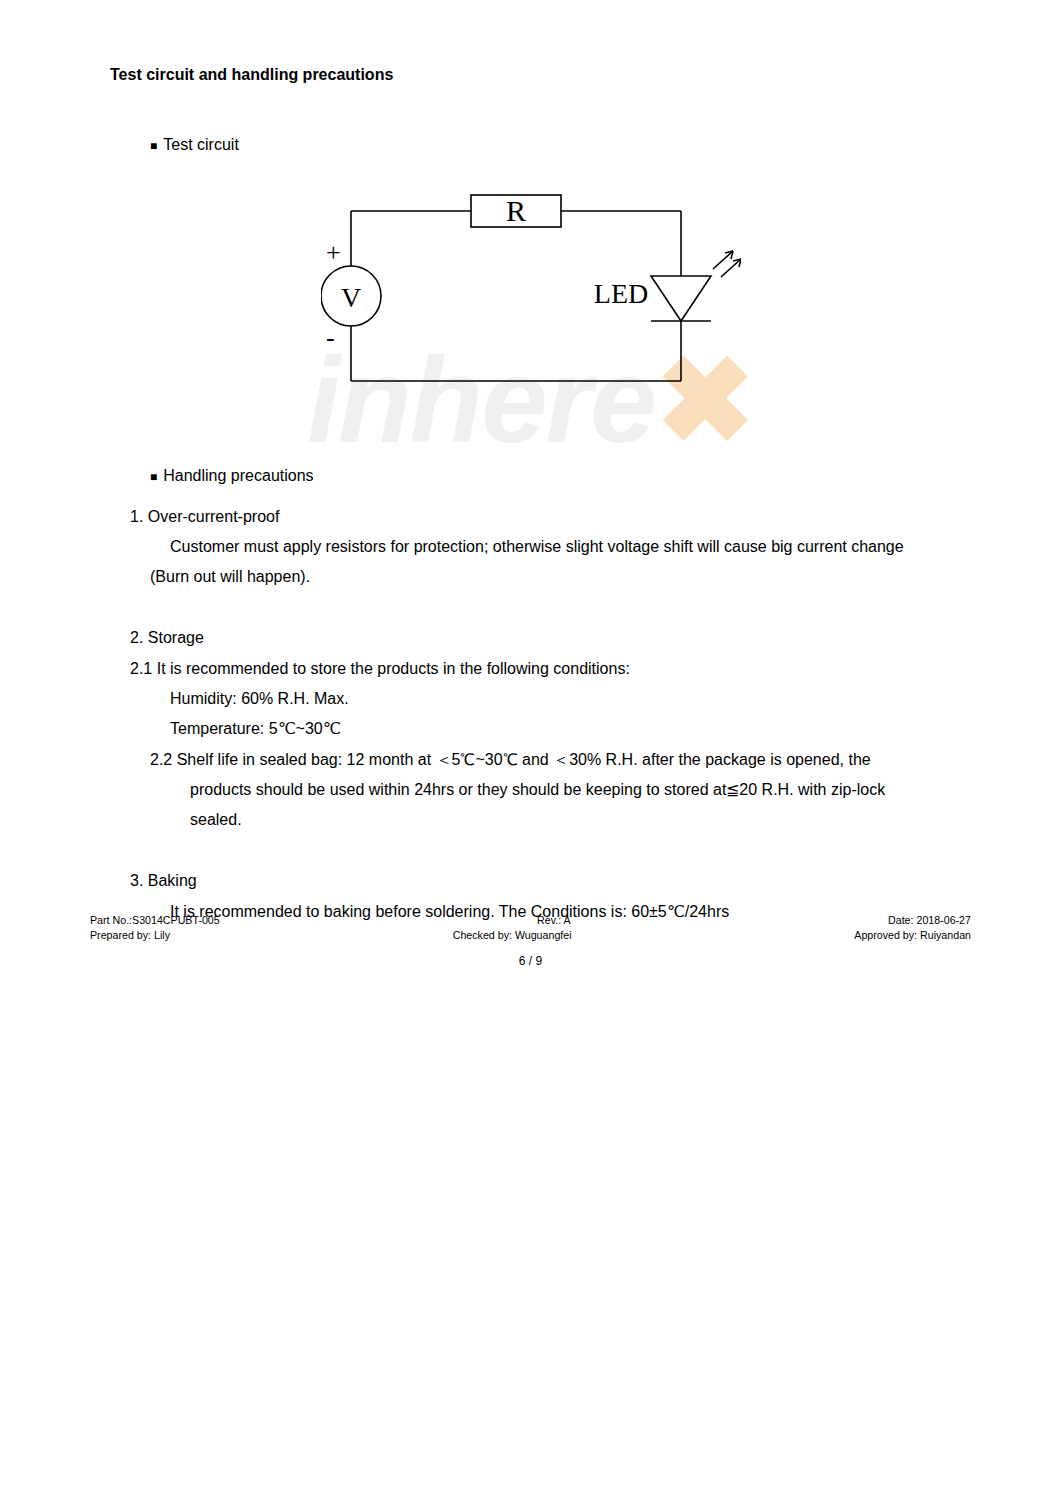inhere✖
Test circuit and handling precautions
Test circuit
R V LED + -
Handling precautions
1. Over-current-proof
Customer must apply resistors for protection; otherwise slight voltage shift will cause big current change
(Burn out will happen).
2. Storage
2.1 It is recommended to store the products in the following conditions:
Humidity: 60% R.H. Max.
Temperature: 5℃~30℃
2.2 Shelf life in sealed bag: 12 month at ＜5℃~30℃ and ＜30% R.H. after the package is opened, the
products should be used within 24hrs or they should be keeping to stored at≦20 R.H. with zip-lock
sealed.
3. Baking
It is recommended to baking before soldering. The Conditions is: 60±5℃/24hrs
Part No.:S3014CPUBT-005 Rev.: A Date: 2018-06-27
Prepared by: Lily Checked by: Wuguangfei Approved by: Ruiyandan
6 / 9